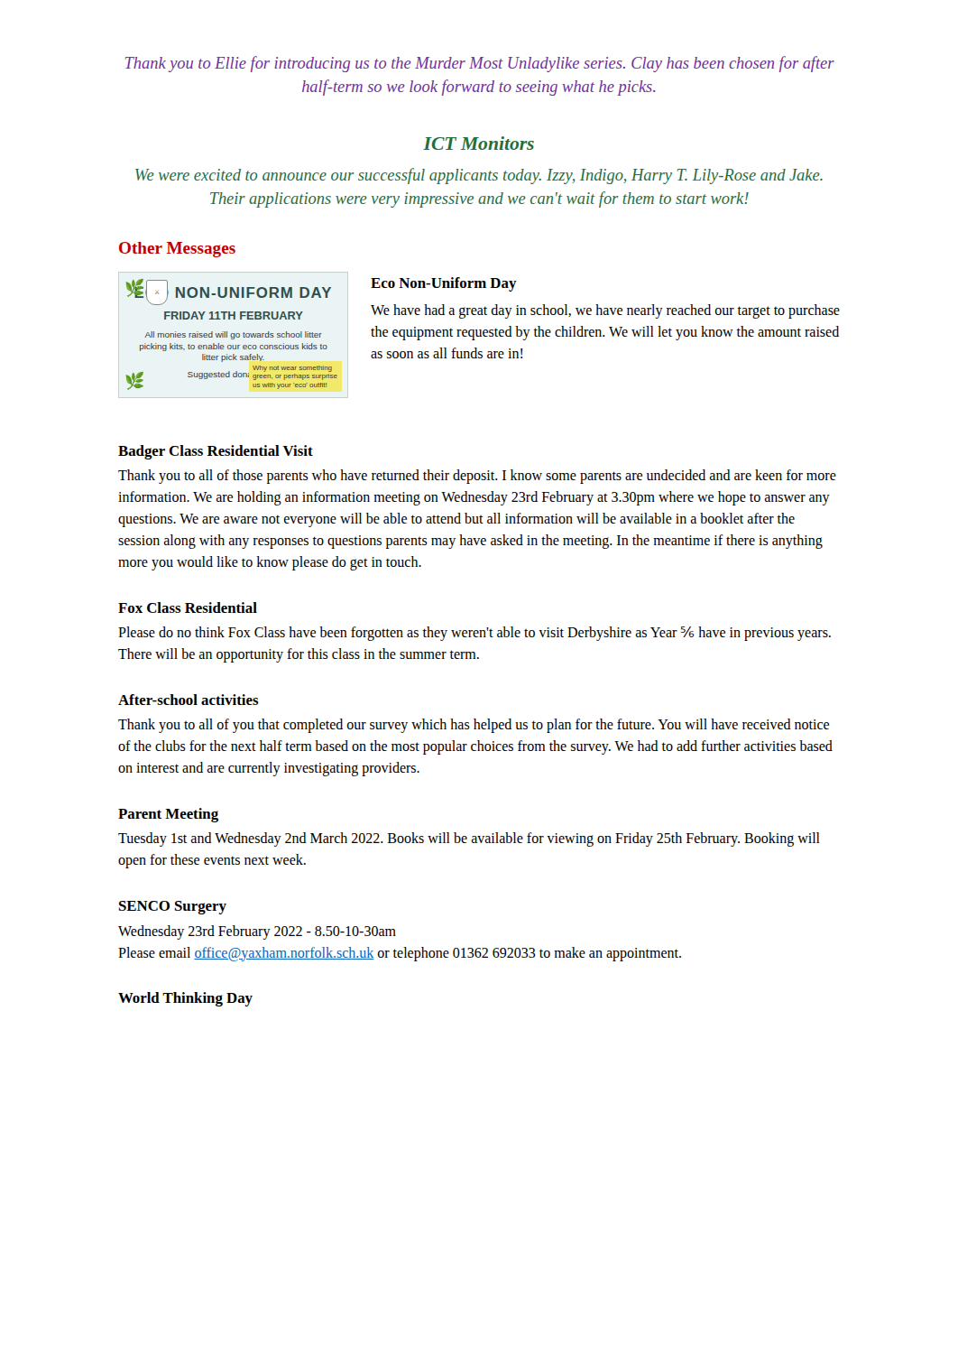Thank you to Ellie for introducing us to the Murder Most Unladylike series. Clay has been chosen for after half-term so we look forward to seeing what he picks.
ICT Monitors
We were excited to announce our successful applicants today. Izzy, Indigo, Harry T. Lily-Rose and Jake. Their applications were very impressive and we can't wait for them to start work!
Other Messages
🌿 🌿
⚔
ECO NON-UNIFORM DAY
FRIDAY 11TH FEBRUARY
All monies raised will go towards school litter picking kits, to enable our eco conscious kids to litter pick safely.
Suggested donation £1
Why not wear something green, or perhaps surprise us with your 'eco' outfit!
Eco Non-Uniform Day
We have had a great day in school, we have nearly reached our target to purchase the equipment requested by the children. We will let you know the amount raised as soon as all funds are in!
Badger Class Residential Visit
Thank you to all of those parents who have returned their deposit. I know some parents are undecided and are keen for more information. We are holding an information meeting on Wednesday 23rd February at 3.30pm where we hope to answer any questions. We are aware not everyone will be able to attend but all information will be available in a booklet after the session along with any responses to questions parents may have asked in the meeting. In the meantime if there is anything more you would like to know please do get in touch.
Fox Class Residential
Please do no think Fox Class have been forgotten as they weren't able to visit Derbyshire as Year ⅚ have in previous years. There will be an opportunity for this class in the summer term.
After-school activities
Thank you to all of you that completed our survey which has helped us to plan for the future. You will have received notice of the clubs for the next half term based on the most popular choices from the survey. We had to add further activities based on interest and are currently investigating providers.
Parent Meeting
Tuesday 1st and Wednesday 2nd March 2022. Books will be available for viewing on Friday 25th February. Booking will open for these events next week.
SENCO Surgery
Wednesday 23rd February 2022 - 8.50-10-30am
Please email office@yaxham.norfolk.sch.uk or telephone 01362 692033 to make an appointment.
World Thinking Day